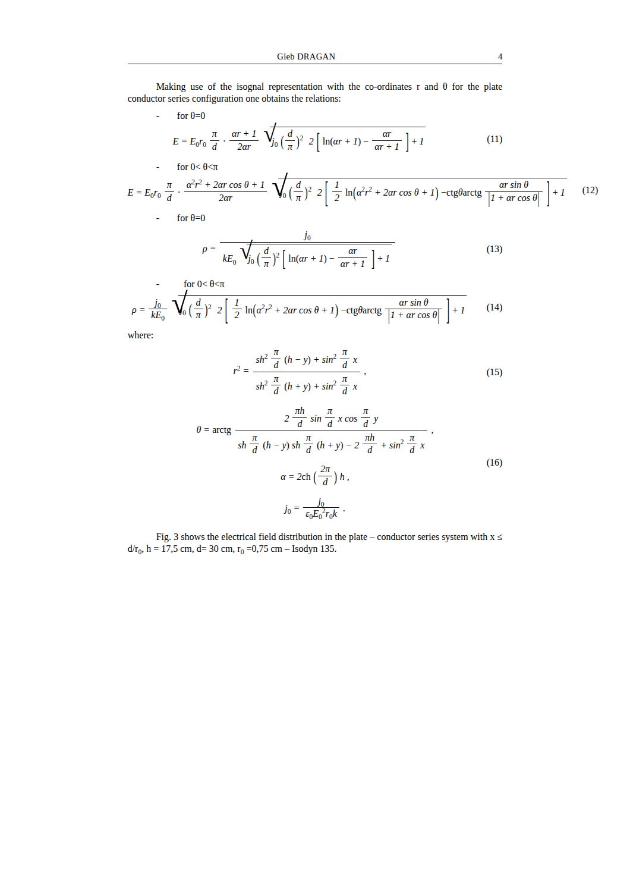Gleb DRAGAN 4
Making use of the isognal representation with the co-ordinates r and θ for the plate conductor series configuration one obtains the relations:
-for θ=0
E = E0r0 πd · αr + 12αr j0 (dπ)2 2 [ ln(αr + 1) − αr αr + 1 ] + 1
(11)
-for 0< θ<π
E = E0r0 πd · α2r2 + 2αr cos θ + 12αr j0 (dπ)2 2 [ 12 ln(α2r2 + 2αr cos θ + 1) −ctgθarctg αr sin θ|1 + αr cos θ| ] + 1
(12)
-for θ=0
ρ = j0 kE0 j0 (dπ)2 [ ln(αr + 1) − αr αr + 1 ] + 1
(13)
- for 0< θ<π
ρ = j0 kE0 j0 (dπ)2 2 [ 12 ln(α2r2 + 2αr cos θ + 1) −ctgθarctg αr sin θ|1 + αr cos θ| ] + 1
(14)
where:
r2 = sh2 πd (h − y) + sin2 πd x sh2 πd (h + y) + sin2 πd x ,
(15)
θ = arctg 2 πh d sin πd x cos πd y sh πd (h − y) sh πd (h + y) − 2 πh d + sin2 πd x ,
α = 2ch (2π d) h ,
j0 = j0 ε0E02r0k .
(16)
Fig. 3 shows the electrical field distribution in the plate – conductor series system with x ≤ d/r0, h = 17,5 cm, d= 30 cm, r0 =0,75 cm – Isodyn 135.